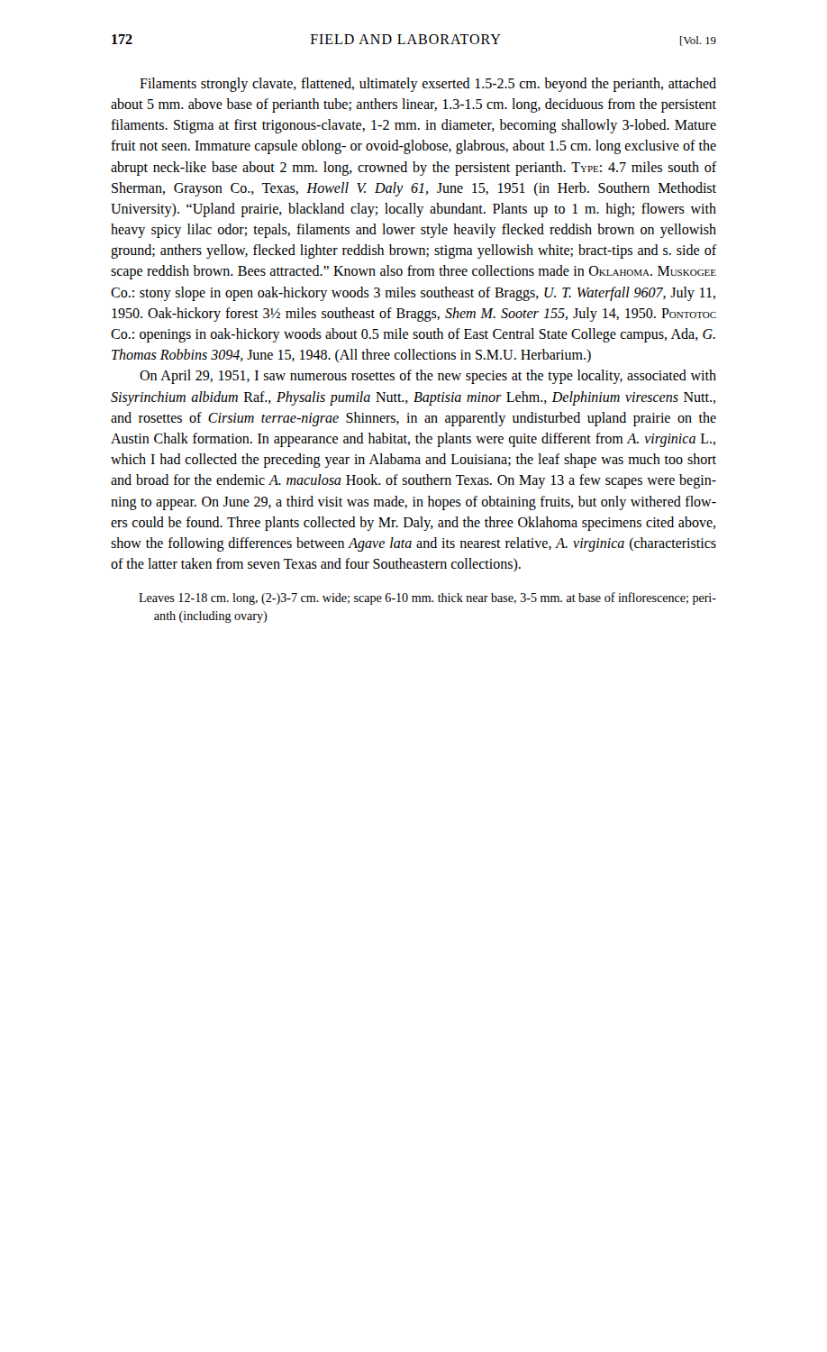172 Field and Laboratory [Vol. 19
Filaments strongly clavate, flattened, ultimately exserted 1.5-2.5 cm. beyond the perianth, attached about 5 mm. above base of perianth tube; anthers linear, 1.3-1.5 cm. long, deciduous from the persistent filaments. Stigma at first trigonous-clavate, 1-2 mm. in diameter, becoming shallowly 3-lobed. Mature fruit not seen. Immature capsule oblong- or ovoid-globose, glabrous, about 1.5 cm. long exclusive of the abrupt neck-like base about 2 mm. long, crowned by the persistent perianth. Type: 4.7 miles south of Sherman, Grayson Co., Texas, Howell V. Daly 61, June 15, 1951 (in Herb. Southern Methodist University). “Upland prairie, blackland clay; locally abundant. Plants up to 1 m. high; flowers with heavy spicy lilac odor; tepals, filaments and lower style heavily flecked reddish brown on yellowish ground; anthers yellow, flecked lighter reddish brown; stigma yellowish white; bract-tips and s. side of scape reddish brown. Bees attracted.” Known also from three collections made in Oklahoma. Muskogee Co.: stony slope in open oak-hickory woods 3 miles southeast of Braggs, U. T. Waterfall 9607, July 11, 1950. Oak-hickory forest 3½ miles southeast of Braggs, Shem M. Sooter 155, July 14, 1950. Pontotoc Co.: openings in oak-hickory woods about 0.5 mile south of East Central State College campus, Ada, G. Thomas Robbins 3094, June 15, 1948. (All three collections in S.M.U. Herbarium.)
On April 29, 1951, I saw numerous rosettes of the new species at the type locality, associated with Sisyrinchium albidum Raf., Physalis pumila Nutt., Baptisia minor Lehm., Delphinium virescens Nutt., and rosettes of Cirsium terrae-nigrae Shinners, in an apparently undisturbed upland prairie on the Austin Chalk formation. In appearance and habitat, the plants were quite different from A. virginica L., which I had collected the preceding year in Alabama and Louisiana; the leaf shape was much too short and broad for the endemic A. maculosa Hook. of southern Texas. On May 13 a few scapes were beginning to appear. On June 29, a third visit was made, in hopes of obtaining fruits, but only withered flowers could be found. Three plants collected by Mr. Daly, and the three Oklahoma specimens cited above, show the following differences between Agave lata and its nearest relative, A. virginica (characteristics of the latter taken from seven Texas and four Southeastern collections).
Leaves 12-18 cm. long, (2-)3-7 cm. wide; scape 6-10 mm. thick near base, 3-5 mm. at base of inflorescence; perianth (including ovary)